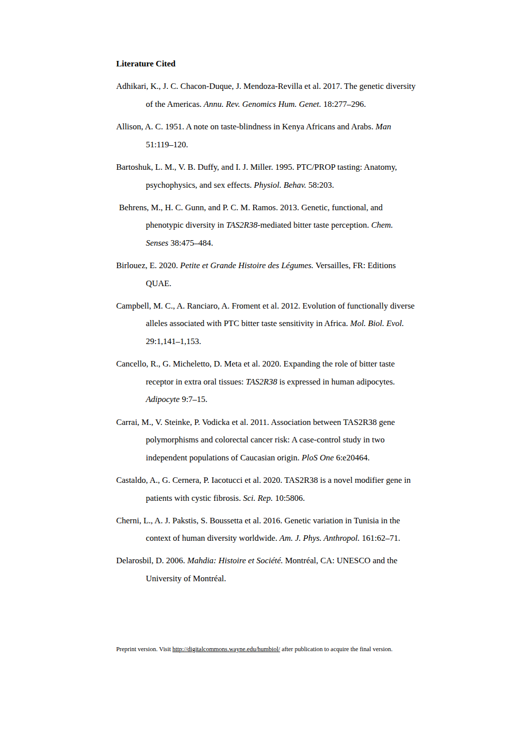Literature Cited
Adhikari, K., J. C. Chacon-Duque, J. Mendoza-Revilla et al. 2017. The genetic diversity of the Americas. Annu. Rev. Genomics Hum. Genet. 18:277–296.
Allison, A. C. 1951. A note on taste-blindness in Kenya Africans and Arabs. Man 51:119–120.
Bartoshuk, L. M., V. B. Duffy, and I. J. Miller. 1995. PTC/PROP tasting: Anatomy, psychophysics, and sex effects. Physiol. Behav. 58:203.
Behrens, M., H. C. Gunn, and P. C. M. Ramos. 2013. Genetic, functional, and phenotypic diversity in TAS2R38-mediated bitter taste perception. Chem. Senses 38:475–484.
Birlouez, E. 2020. Petite et Grande Histoire des Légumes. Versailles, FR: Editions QUAE.
Campbell, M. C., A. Ranciaro, A. Froment et al. 2012. Evolution of functionally diverse alleles associated with PTC bitter taste sensitivity in Africa. Mol. Biol. Evol. 29:1,141–1,153.
Cancello, R., G. Micheletto, D. Meta et al. 2020. Expanding the role of bitter taste receptor in extra oral tissues: TAS2R38 is expressed in human adipocytes. Adipocyte 9:7–15.
Carrai, M., V. Steinke, P. Vodicka et al. 2011. Association between TAS2R38 gene polymorphisms and colorectal cancer risk: A case-control study in two independent populations of Caucasian origin. PloS One 6:e20464.
Castaldo, A., G. Cernera, P. Iacotucci et al. 2020. TAS2R38 is a novel modifier gene in patients with cystic fibrosis. Sci. Rep. 10:5806.
Cherni, L., A. J. Pakstis, S. Boussetta et al. 2016. Genetic variation in Tunisia in the context of human diversity worldwide. Am. J. Phys. Anthropol. 161:62–71.
Delarosbil, D. 2006. Mahdia: Histoire et Société. Montréal, CA: UNESCO and the University of Montréal.
Preprint version. Visit http://digitalcommons.wayne.edu/humbiol/ after publication to acquire the final version.